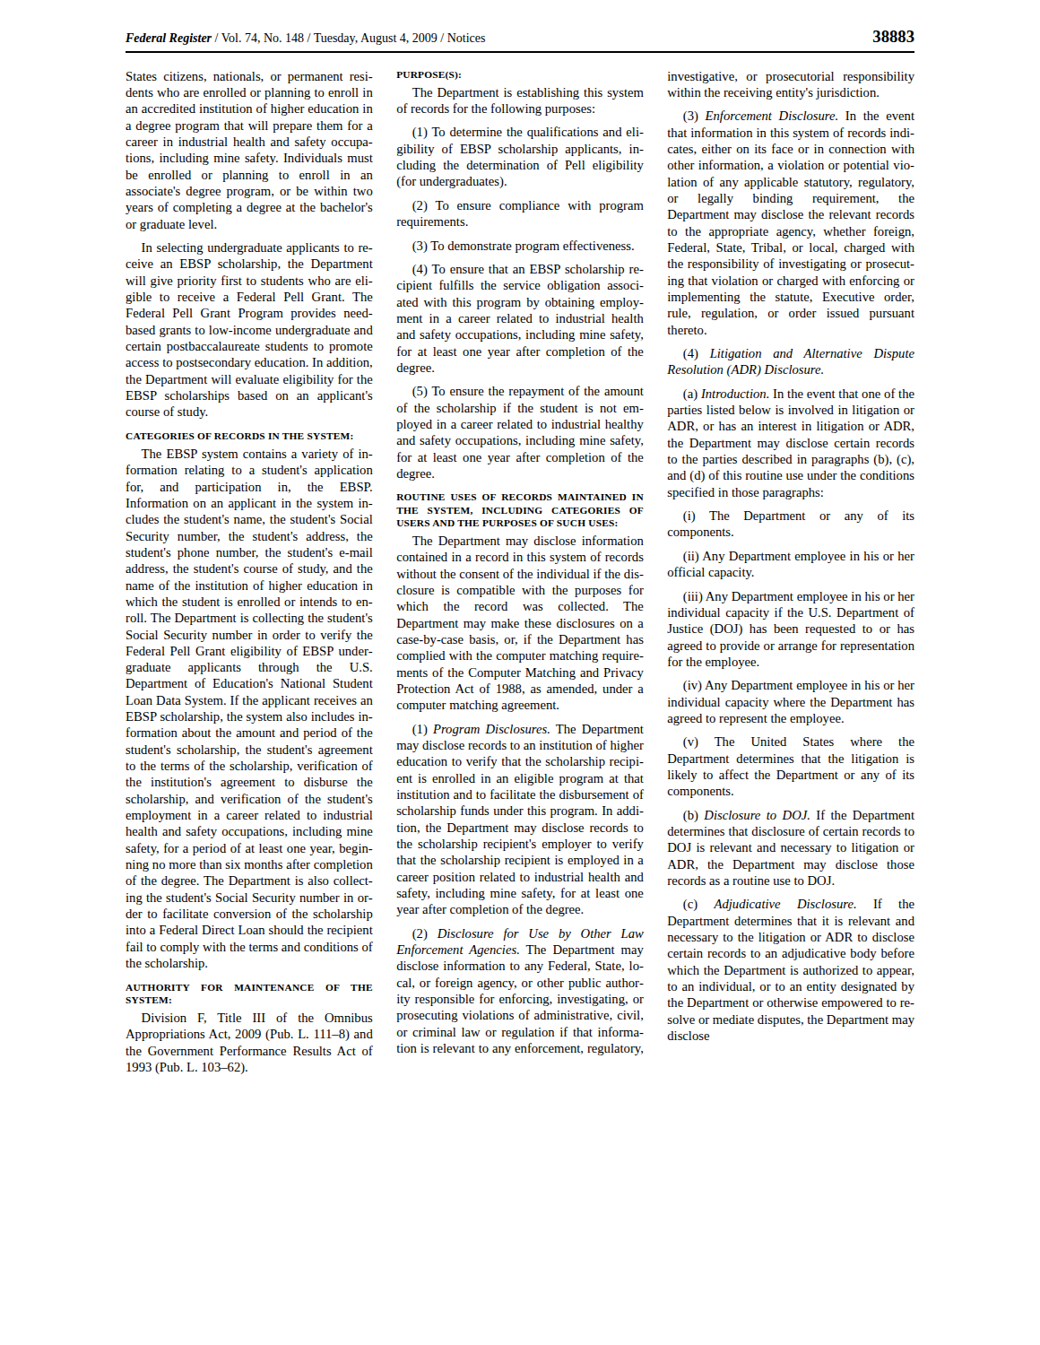Federal Register / Vol. 74, No. 148 / Tuesday, August 4, 2009 / Notices
38883
States citizens, nationals, or permanent residents who are enrolled or planning to enroll in an accredited institution of higher education in a degree program that will prepare them for a career in industrial health and safety occupations, including mine safety. Individuals must be enrolled or planning to enroll in an associate's degree program, or be within two years of completing a degree at the bachelor's or graduate level.
In selecting undergraduate applicants to receive an EBSP scholarship, the Department will give priority first to students who are eligible to receive a Federal Pell Grant. The Federal Pell Grant Program provides need-based grants to low-income undergraduate and certain postbaccalaureate students to promote access to postsecondary education. In addition, the Department will evaluate eligibility for the EBSP scholarships based on an applicant's course of study.
Categories of records in the system:
The EBSP system contains a variety of information relating to a student's application for, and participation in, the EBSP. Information on an applicant in the system includes the student's name, the student's Social Security number, the student's address, the student's phone number, the student's e-mail address, the student's course of study, and the name of the institution of higher education in which the student is enrolled or intends to enroll. The Department is collecting the student's Social Security number in order to verify the Federal Pell Grant eligibility of EBSP undergraduate applicants through the U.S. Department of Education's National Student Loan Data System. If the applicant receives an EBSP scholarship, the system also includes information about the amount and period of the student's scholarship, the student's agreement to the terms of the scholarship, verification of the institution's agreement to disburse the scholarship, and verification of the student's employment in a career related to industrial health and safety occupations, including mine safety, for a period of at least one year, beginning no more than six months after completion of the degree. The Department is also collecting the student's Social Security number in order to facilitate conversion of the scholarship into a Federal Direct Loan should the recipient fail to comply with the terms and conditions of the scholarship.
Authority for maintenance of the system:
Division F, Title III of the Omnibus Appropriations Act, 2009 (Pub. L. 111–8) and the Government Performance Results Act of 1993 (Pub. L. 103–62).
Purpose(s):
The Department is establishing this system of records for the following purposes:
(1) To determine the qualifications and eligibility of EBSP scholarship applicants, including the determination of Pell eligibility (for undergraduates).
(2) To ensure compliance with program requirements.
(3) To demonstrate program effectiveness.
(4) To ensure that an EBSP scholarship recipient fulfills the service obligation associated with this program by obtaining employment in a career related to industrial health and safety occupations, including mine safety, for at least one year after completion of the degree.
(5) To ensure the repayment of the amount of the scholarship if the student is not employed in a career related to industrial healthy and safety occupations, including mine safety, for at least one year after completion of the degree.
Routine uses of records maintained in the system, including categories of users and the purposes of such uses:
The Department may disclose information contained in a record in this system of records without the consent of the individual if the disclosure is compatible with the purposes for which the record was collected. The Department may make these disclosures on a case-by-case basis, or, if the Department has complied with the computer matching requirements of the Computer Matching and Privacy Protection Act of 1988, as amended, under a computer matching agreement.
(1) Program Disclosures. The Department may disclose records to an institution of higher education to verify that the scholarship recipient is enrolled in an eligible program at that institution and to facilitate the disbursement of scholarship funds under this program. In addition, the Department may disclose records to the scholarship recipient's employer to verify that the scholarship recipient is employed in a career position related to industrial health and safety, including mine safety, for at least one year after completion of the degree.
(2) Disclosure for Use by Other Law Enforcement Agencies. The Department may disclose information to any Federal, State, local, or foreign agency, or other public authority responsible for enforcing, investigating, or prosecuting violations of administrative, civil, or criminal law or regulation if that information is relevant to any enforcement, regulatory, investigative, or prosecutorial responsibility within the receiving entity's jurisdiction.
(3) Enforcement Disclosure. In the event that information in this system of records indicates, either on its face or in connection with other information, a violation or potential violation of any applicable statutory, regulatory, or legally binding requirement, the Department may disclose the relevant records to the appropriate agency, whether foreign, Federal, State, Tribal, or local, charged with the responsibility of investigating or prosecuting that violation or charged with enforcing or implementing the statute, Executive order, rule, regulation, or order issued pursuant thereto.
(4) Litigation and Alternative Dispute Resolution (ADR) Disclosure.
(a) Introduction. In the event that one of the parties listed below is involved in litigation or ADR, or has an interest in litigation or ADR, the Department may disclose certain records to the parties described in paragraphs (b), (c), and (d) of this routine use under the conditions specified in those paragraphs:
(i) The Department or any of its components.
(ii) Any Department employee in his or her official capacity.
(iii) Any Department employee in his or her individual capacity if the U.S. Department of Justice (DOJ) has been requested to or has agreed to provide or arrange for representation for the employee.
(iv) Any Department employee in his or her individual capacity where the Department has agreed to represent the employee.
(v) The United States where the Department determines that the litigation is likely to affect the Department or any of its components.
(b) Disclosure to DOJ. If the Department determines that disclosure of certain records to DOJ is relevant and necessary to litigation or ADR, the Department may disclose those records as a routine use to DOJ.
(c) Adjudicative Disclosure. If the Department determines that it is relevant and necessary to the litigation or ADR to disclose certain records to an adjudicative body before which the Department is authorized to appear, to an individual, or to an entity designated by the Department or otherwise empowered to resolve or mediate disputes, the Department may disclose